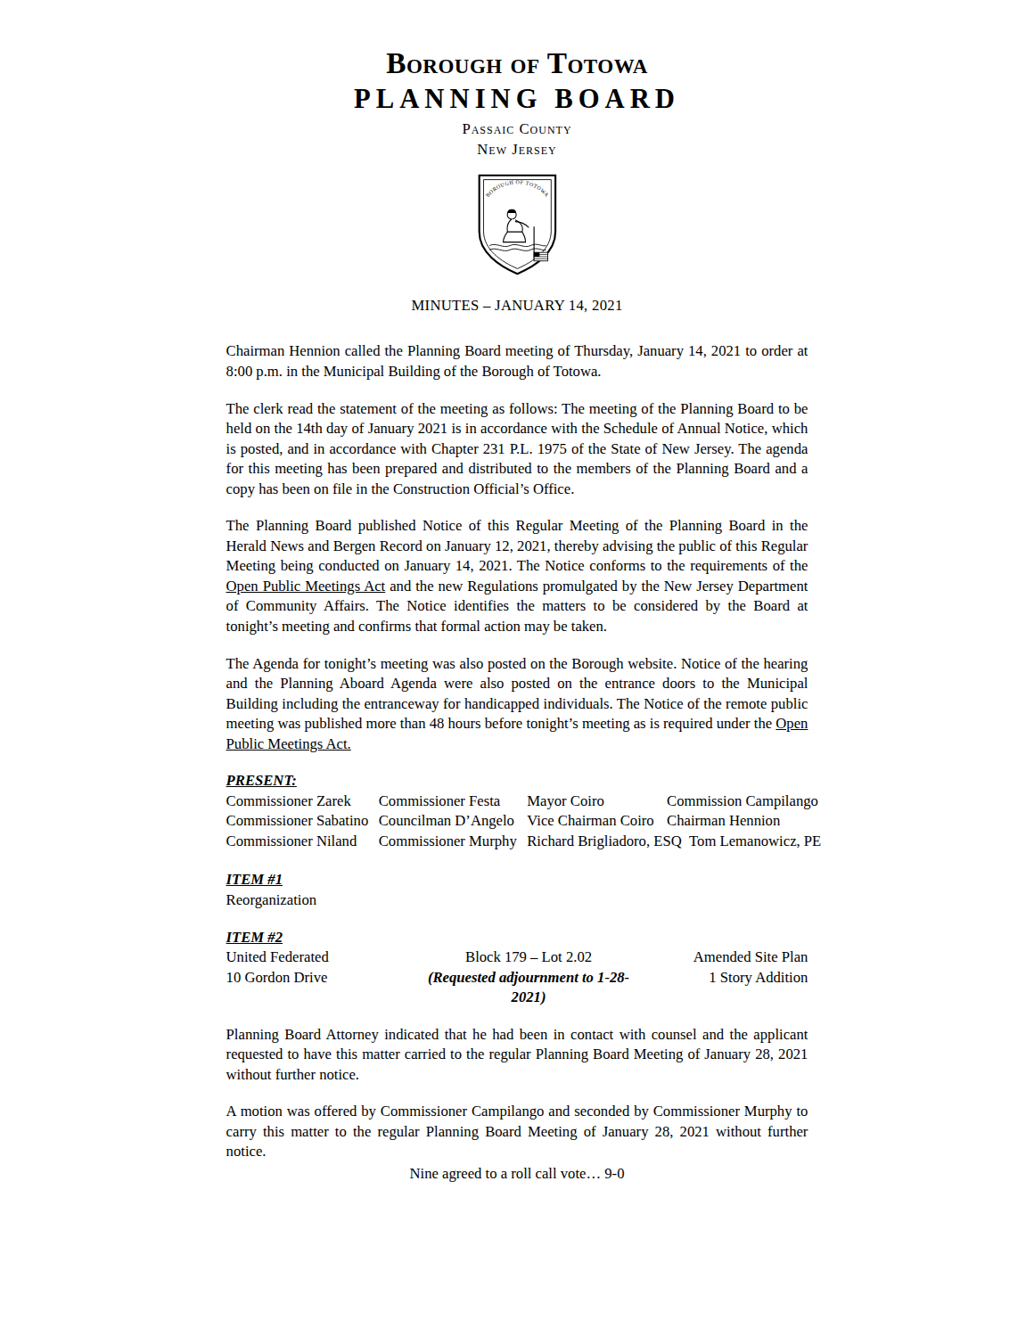Borough of Totowa
PLANNING BOARD
Passaic County
New Jersey
BOROUGH OF TOTOWA
MINUTES – JANUARY 14, 2021
Chairman Hennion called the Planning Board meeting of Thursday, January 14, 2021 to order at 8:00 p.m. in the Municipal Building of the Borough of Totowa.
The clerk read the statement of the meeting as follows: The meeting of the Planning Board to be held on the 14th day of January 2021 is in accordance with the Schedule of Annual Notice, which is posted, and in accordance with Chapter 231 P.L. 1975 of the State of New Jersey. The agenda for this meeting has been prepared and distributed to the members of the Planning Board and a copy has been on file in the Construction Official’s Office.
The Planning Board published Notice of this Regular Meeting of the Planning Board in the Herald News and Bergen Record on January 12, 2021, thereby advising the public of this Regular Meeting being conducted on January 14, 2021. The Notice conforms to the requirements of the Open Public Meetings Act and the new Regulations promulgated by the New Jersey Department of Community Affairs. The Notice identifies the matters to be considered by the Board at tonight’s meeting and confirms that formal action may be taken.
The Agenda for tonight’s meeting was also posted on the Borough website. Notice of the hearing and the Planning Aboard Agenda were also posted on the entrance doors to the Municipal Building including the entranceway for handicapped individuals. The Notice of the remote public meeting was published more than 48 hours before tonight’s meeting as is required under the Open Public Meetings Act.
PRESENT:
| Commissioner Zarek | Commissioner Festa | Mayor Coiro | Commission Campilango |
| Commissioner Sabatino | Councilman D’Angelo | Vice Chairman Coiro | Chairman Hennion |
| Commissioner Niland | Commissioner Murphy | Richard Brigliadoro, ESQ Tom Lemanowicz, PE |
ITEM #1
Reorganization
ITEM #2
| United Federated | Block 179 – Lot 2.02 | Amended Site Plan |
| 10 Gordon Drive | (Requested adjournment to 1-28-2021) | 1 Story Addition |
Planning Board Attorney indicated that he had been in contact with counsel and the applicant requested to have this matter carried to the regular Planning Board Meeting of January 28, 2021 without further notice.
A motion was offered by Commissioner Campilango and seconded by Commissioner Murphy to carry this matter to the regular Planning Board Meeting of January 28, 2021 without further notice.
Nine agreed to a roll call vote… 9-0